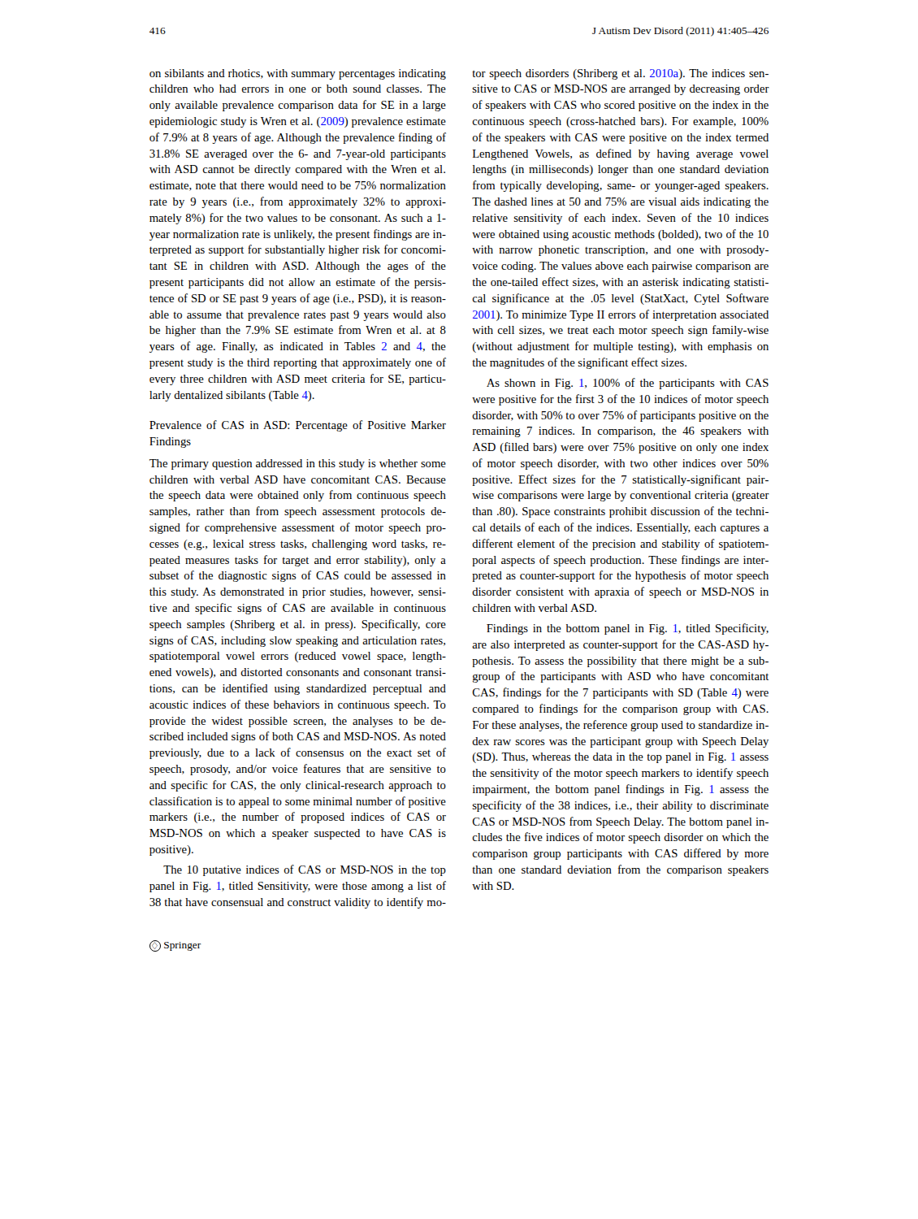416 J Autism Dev Disord (2011) 41:405–426
on sibilants and rhotics, with summary percentages indicating children who had errors in one or both sound classes. The only available prevalence comparison data for SE in a large epidemiologic study is Wren et al. (2009) prevalence estimate of 7.9% at 8 years of age. Although the prevalence finding of 31.8% SE averaged over the 6- and 7-year-old participants with ASD cannot be directly compared with the Wren et al. estimate, note that there would need to be 75% normalization rate by 9 years (i.e., from approximately 32% to approximately 8%) for the two values to be consonant. As such a 1-year normalization rate is unlikely, the present findings are interpreted as support for substantially higher risk for concomitant SE in children with ASD. Although the ages of the present participants did not allow an estimate of the persistence of SD or SE past 9 years of age (i.e., PSD), it is reasonable to assume that prevalence rates past 9 years would also be higher than the 7.9% SE estimate from Wren et al. at 8 years of age. Finally, as indicated in Tables 2 and 4, the present study is the third reporting that approximately one of every three children with ASD meet criteria for SE, particularly dentalized sibilants (Table 4).
Prevalence of CAS in ASD: Percentage of Positive Marker Findings
The primary question addressed in this study is whether some children with verbal ASD have concomitant CAS. Because the speech data were obtained only from continuous speech samples, rather than from speech assessment protocols designed for comprehensive assessment of motor speech processes (e.g., lexical stress tasks, challenging word tasks, repeated measures tasks for target and error stability), only a subset of the diagnostic signs of CAS could be assessed in this study. As demonstrated in prior studies, however, sensitive and specific signs of CAS are available in continuous speech samples (Shriberg et al. in press). Specifically, core signs of CAS, including slow speaking and articulation rates, spatiotemporal vowel errors (reduced vowel space, lengthened vowels), and distorted consonants and consonant transitions, can be identified using standardized perceptual and acoustic indices of these behaviors in continuous speech. To provide the widest possible screen, the analyses to be described included signs of both CAS and MSD-NOS. As noted previously, due to a lack of consensus on the exact set of speech, prosody, and/or voice features that are sensitive to and specific for CAS, the only clinical-research approach to classification is to appeal to some minimal number of positive markers (i.e., the number of proposed indices of CAS or MSD-NOS on which a speaker suspected to have CAS is positive).
The 10 putative indices of CAS or MSD-NOS in the top panel in Fig. 1, titled Sensitivity, were those among a list of 38 that have consensual and construct validity to identify motor speech disorders (Shriberg et al. 2010a). The indices sensitive to CAS or MSD-NOS are arranged by decreasing order of speakers with CAS who scored positive on the index in the continuous speech (cross-hatched bars). For example, 100% of the speakers with CAS were positive on the index termed Lengthened Vowels, as defined by having average vowel lengths (in milliseconds) longer than one standard deviation from typically developing, same- or younger-aged speakers. The dashed lines at 50 and 75% are visual aids indicating the relative sensitivity of each index. Seven of the 10 indices were obtained using acoustic methods (bolded), two of the 10 with narrow phonetic transcription, and one with prosody-voice coding. The values above each pairwise comparison are the one-tailed effect sizes, with an asterisk indicating statistical significance at the .05 level (StatXact, Cytel Software 2001). To minimize Type II errors of interpretation associated with cell sizes, we treat each motor speech sign family-wise (without adjustment for multiple testing), with emphasis on the magnitudes of the significant effect sizes.
As shown in Fig. 1, 100% of the participants with CAS were positive for the first 3 of the 10 indices of motor speech disorder, with 50% to over 75% of participants positive on the remaining 7 indices. In comparison, the 46 speakers with ASD (filled bars) were over 75% positive on only one index of motor speech disorder, with two other indices over 50% positive. Effect sizes for the 7 statistically-significant pairwise comparisons were large by conventional criteria (greater than .80). Space constraints prohibit discussion of the technical details of each of the indices. Essentially, each captures a different element of the precision and stability of spatiotemporal aspects of speech production. These findings are interpreted as counter-support for the hypothesis of motor speech disorder consistent with apraxia of speech or MSD-NOS in children with verbal ASD.
Findings in the bottom panel in Fig. 1, titled Specificity, are also interpreted as counter-support for the CAS-ASD hypothesis. To assess the possibility that there might be a subgroup of the participants with ASD who have concomitant CAS, findings for the 7 participants with SD (Table 4) were compared to findings for the comparison group with CAS. For these analyses, the reference group used to standardize index raw scores was the participant group with Speech Delay (SD). Thus, whereas the data in the top panel in Fig. 1 assess the sensitivity of the motor speech markers to identify speech impairment, the bottom panel findings in Fig. 1 assess the specificity of the 38 indices, i.e., their ability to discriminate CAS or MSD-NOS from Speech Delay. The bottom panel includes the five indices of motor speech disorder on which the comparison group participants with CAS differed by more than one standard deviation from the comparison speakers with SD.
♢Springer